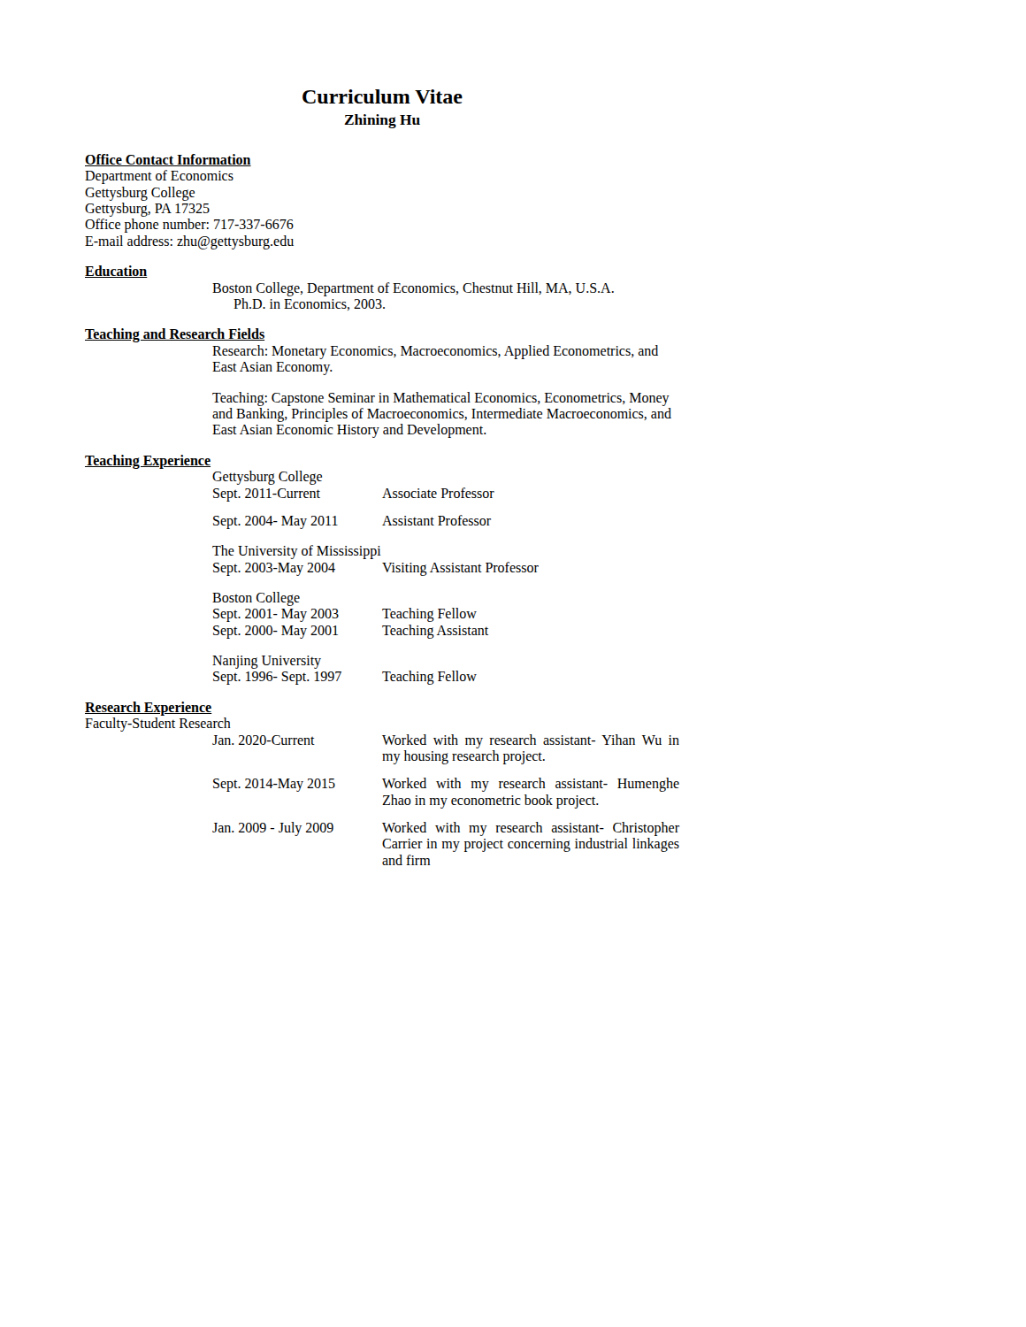Curriculum Vitae
Zhining Hu
Office Contact Information
Department of Economics
Gettysburg College
Gettysburg, PA 17325
Office phone number: 717-337-6676
E-mail address: zhu@gettysburg.edu
Education
Boston College, Department of Economics, Chestnut Hill, MA, U.S.A.
Ph.D. in Economics, 2003.
Teaching and Research Fields
Research: Monetary Economics, Macroeconomics, Applied Econometrics, and East Asian Economy.
Teaching: Capstone Seminar in Mathematical Economics, Econometrics, Money and Banking, Principles of Macroeconomics, Intermediate Macroeconomics, and East Asian Economic History and Development.
Teaching Experience
Gettysburg College
| Sept. 2011-Current | Associate Professor |
| Sept. 2004- May 2011 | Assistant Professor |
The University of Mississippi
| Sept. 2003-May 2004 | Visiting Assistant Professor |
Boston College
| Sept. 2001- May 2003 | Teaching Fellow |
| Sept. 2000- May 2001 | Teaching Assistant |
Nanjing University
| Sept. 1996- Sept. 1997 | Teaching Fellow |
Research Experience
Faculty-Student Research
| Jan. 2020-Current | Worked with my research assistant- Yihan Wu in my housing research project. |
| Sept. 2014-May 2015 | Worked with my research assistant- Humenghe Zhao in my econometric book project. |
| Jan. 2009 - July 2009 | Worked with my research assistant- Christopher Carrier in my project concerning industrial linkages and firm |